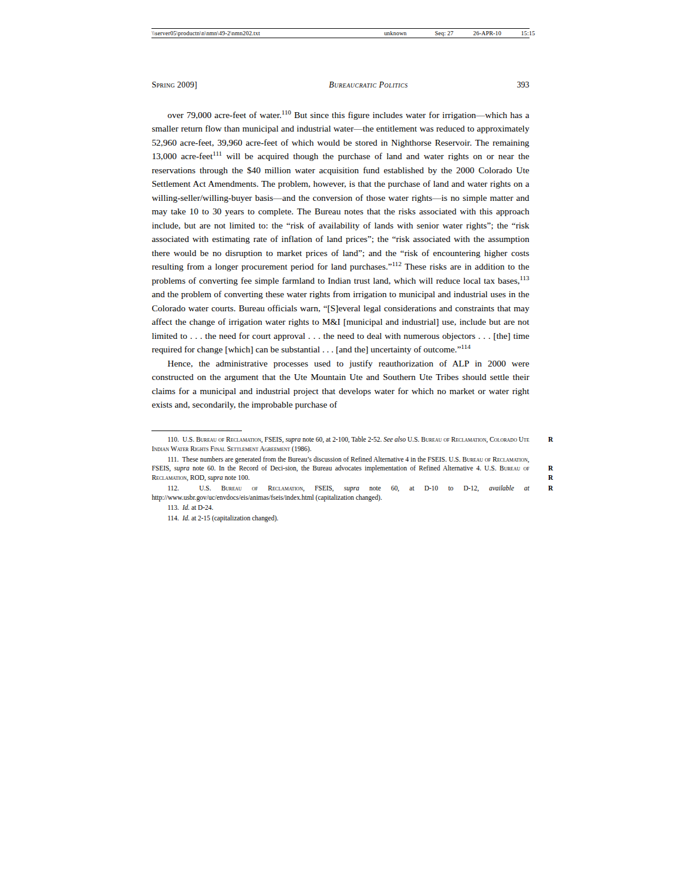\\server05\productn\n\nmn\49-2\nmn202.txt unknown Seq: 27 26-APR-10 15:15
Spring 2009]
Bureaucratic Politics
393
over 79,000 acre-feet of water.110 But since this figure includes water for irrigation—which has a smaller return flow than municipal and industrial water—the entitlement was reduced to approximately 52,960 acre-feet, 39,960 acre-feet of which would be stored in Nighthorse Reservoir. The remaining 13,000 acre-feet111 will be acquired though the purchase of land and water rights on or near the reservations through the $40 million water acquisition fund established by the 2000 Colorado Ute Settlement Act Amendments. The problem, however, is that the purchase of land and water rights on a willing-seller/willing-buyer basis—and the conversion of those water rights—is no simple matter and may take 10 to 30 years to complete. The Bureau notes that the risks associated with this approach include, but are not limited to: the “risk of availability of lands with senior water rights”; the “risk associated with estimating rate of inflation of land prices”; the “risk associated with the assumption there would be no disruption to market prices of land”; and the “risk of encountering higher costs resulting from a longer procurement period for land purchases.”112 These risks are in addition to the problems of converting fee simple farmland to Indian trust land, which will reduce local tax bases,113 and the problem of converting these water rights from irrigation to municipal and industrial uses in the Colorado water courts. Bureau officials warn, “[S]everal legal considerations and constraints that may affect the change of irrigation water rights to M&I [municipal and industrial] use, include but are not limited to . . . the need for court approval . . . the need to deal with numerous objectors . . . [the] time required for change [which] can be substantial . . . [and the] uncertainty of outcome.”114
Hence, the administrative processes used to justify reauthorization of ALP in 2000 were constructed on the argument that the Ute Mountain Ute and Southern Ute Tribes should settle their claims for a municipal and industrial project that develops water for which no market or water right exists and, secondarily, the improbable purchase of
110. U.S. Bureau of Reclamation, FSEIS, supra note 60, at 2-100, Table 2-52. See also R U.S. Bureau of Reclamation, Colorado Ute Indian Water Rights Final Settlement Agreement (1986).
111. These numbers are generated from the Bureau’s discussion of Refined Alternative 4 in the FSEIS. U.S. Bureau of Reclamation, FSEIS, supra note 60. In the Record of Deci-Rsion, the Bureau advocates implementation of Refined Alternative 4. U.S. Bureau of Reclamation, ROD, supra note 100.R
112. U.S. Bureau of Reclamation, FSEIS, supra note 60, at D-10 to D-12, available at R http://www.usbr.gov/uc/envdocs/eis/animas/fseis/index.html (capitalization changed).
113. Id. at D-24.
114. Id. at 2-15 (capitalization changed).